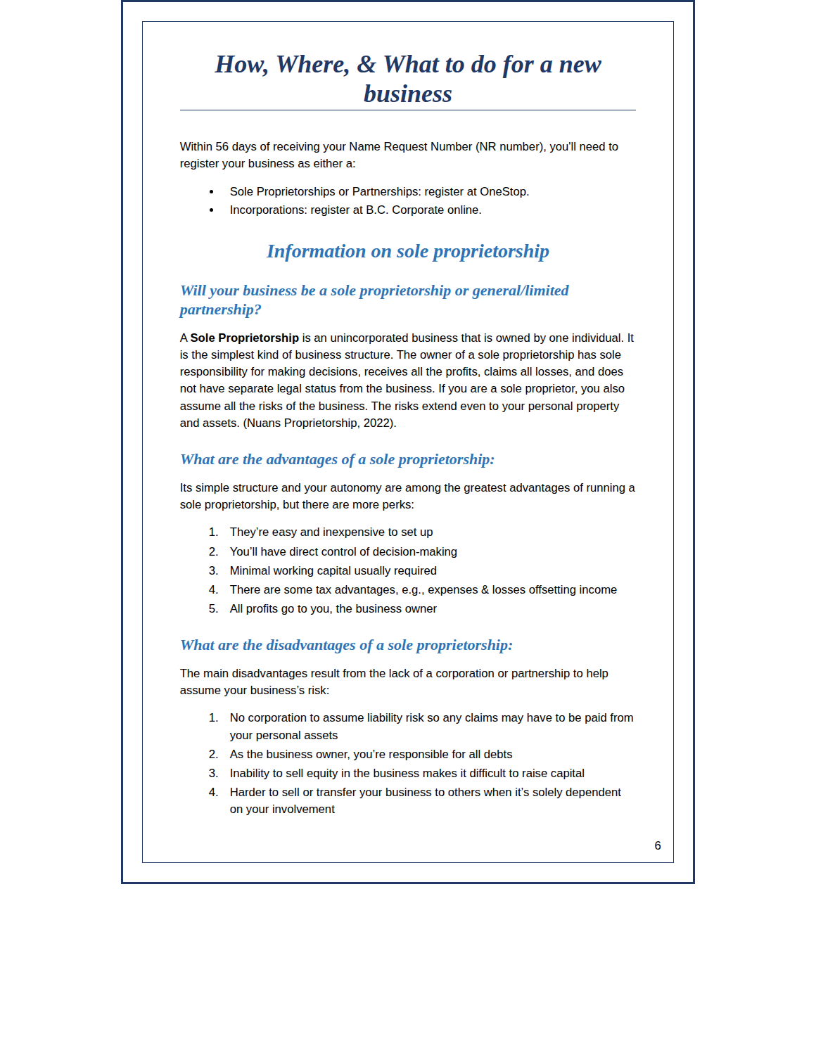How, Where, & What to do for a new business
Within 56 days of receiving your Name Request Number (NR number), you'll need to register your business as either a:
Sole Proprietorships or Partnerships: register at OneStop.
Incorporations: register at B.C. Corporate online.
Information on sole proprietorship
Will your business be a sole proprietorship or general/limited partnership?
A Sole Proprietorship is an unincorporated business that is owned by one individual. It is the simplest kind of business structure. The owner of a sole proprietorship has sole responsibility for making decisions, receives all the profits, claims all losses, and does not have separate legal status from the business. If you are a sole proprietor, you also assume all the risks of the business. The risks extend even to your personal property and assets. (Nuans Proprietorship, 2022).
What are the advantages of a sole proprietorship:
Its simple structure and your autonomy are among the greatest advantages of running a sole proprietorship, but there are more perks:
They’re easy and inexpensive to set up
You’ll have direct control of decision-making
Minimal working capital usually required
There are some tax advantages, e.g., expenses & losses offsetting income
All profits go to you, the business owner
What are the disadvantages of a sole proprietorship:
The main disadvantages result from the lack of a corporation or partnership to help assume your business’s risk:
No corporation to assume liability risk so any claims may have to be paid from your personal assets
As the business owner, you’re responsible for all debts
Inability to sell equity in the business makes it difficult to raise capital
Harder to sell or transfer your business to others when it’s solely dependent on your involvement
6